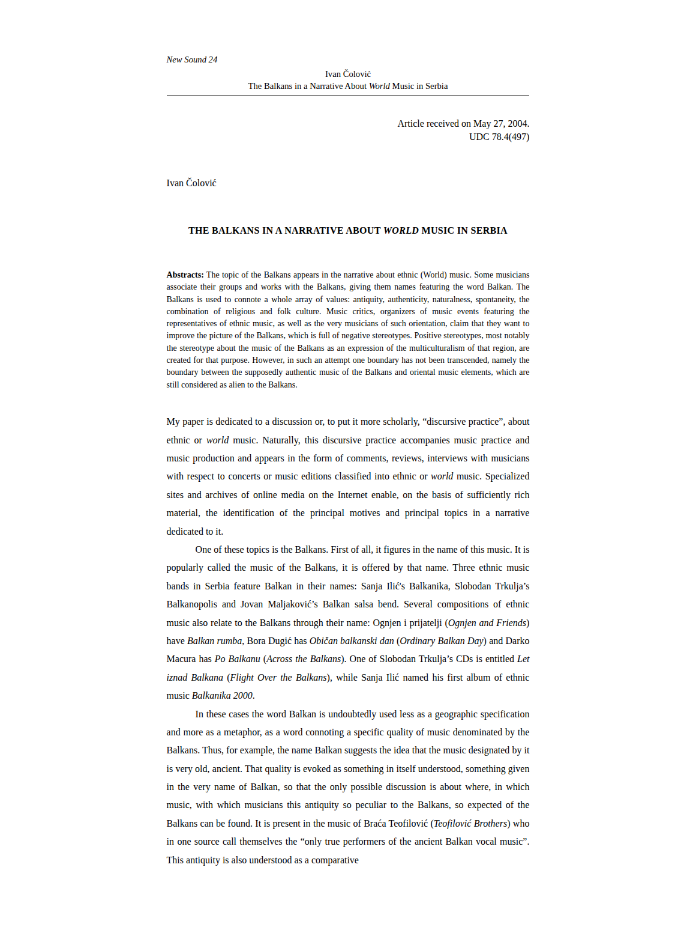New Sound 24
Ivan Čolović
The Balkans in a Narrative About World Music in Serbia
Article received on May 27, 2004.
UDC 78.4(497)
Ivan Čolović
The Balkans in a Narrative About World Music in Serbia
Abstracts: The topic of the Balkans appears in the narrative about ethnic (World) music. Some musicians associate their groups and works with the Balkans, giving them names featuring the word Balkan. The Balkans is used to connote a whole array of values: antiquity, authenticity, naturalness, spontaneity, the combination of religious and folk culture. Music critics, organizers of music events featuring the representatives of ethnic music, as well as the very musicians of such orientation, claim that they want to improve the picture of the Balkans, which is full of negative stereotypes. Positive stereotypes, most notably the stereotype about the music of the Balkans as an expression of the multiculturalism of that region, are created for that purpose. However, in such an attempt one boundary has not been transcended, namely the boundary between the supposedly authentic music of the Balkans and oriental music elements, which are still considered as alien to the Balkans.
My paper is dedicated to a discussion or, to put it more scholarly, “discursive practice”, about ethnic or world music. Naturally, this discursive practice accompanies music practice and music production and appears in the form of comments, reviews, interviews with musicians with respect to concerts or music editions classified into ethnic or world music. Specialized sites and archives of online media on the Internet enable, on the basis of sufficiently rich material, the identification of the principal motives and principal topics in a narrative dedicated to it.
One of these topics is the Balkans. First of all, it figures in the name of this music. It is popularly called the music of the Balkans, it is offered by that name. Three ethnic music bands in Serbia feature Balkan in their names: Sanja Ilić's Balkanika, Slobodan Trkulja’s Balkanopolis and Jovan Maljaković’s Balkan salsa bend. Several compositions of ethnic music also relate to the Balkans through their name: Ognjen i prijatelji (Ognjen and Friends) have Balkan rumba, Bora Dugić has Običan balkanski dan (Ordinary Balkan Day) and Darko Macura has Po Balkanu (Across the Balkans). One of Slobodan Trkulja’s CDs is entitled Let iznad Balkana (Flight Over the Balkans), while Sanja Ilić named his first album of ethnic music Balkanika 2000.
In these cases the word Balkan is undoubtedly used less as a geographic specification and more as a metaphor, as a word connoting a specific quality of music denominated by the Balkans. Thus, for example, the name Balkan suggests the idea that the music designated by it is very old, ancient. That quality is evoked as something in itself understood, something given in the very name of Balkan, so that the only possible discussion is about where, in which music, with which musicians this antiquity so peculiar to the Balkans, so expected of the Balkans can be found. It is present in the music of Braća Teofilović (Teofilović Brothers) who in one source call themselves the “only true performers of the ancient Balkan vocal music”. This antiquity is also understood as a comparative